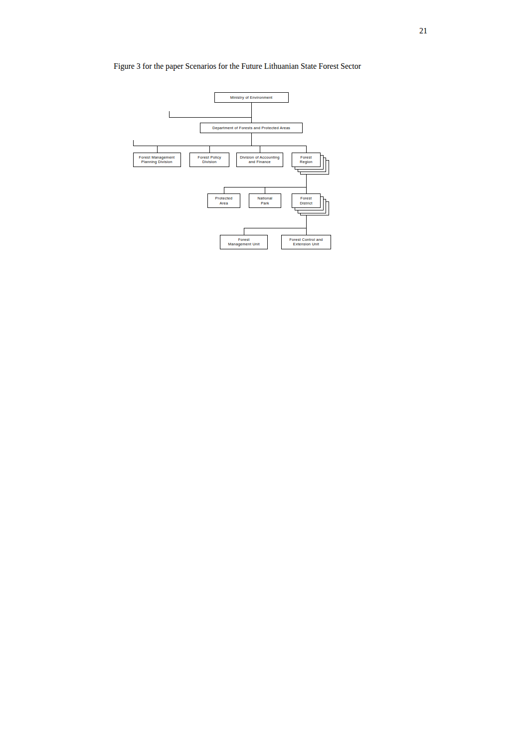21
Figure 3 for the paper Scenarios for the Future Lithuanian State Forest Sector
Ministry of Environment
Department of Forests and Protected Areas
Forest Management
Planning Division
Forest Policy
Division
Division of Accounting
and Finance
Forest
Region
Protected
Area
National
Park
Forest
District
Forest
Management Unit
Forest Control and
Extension Unit